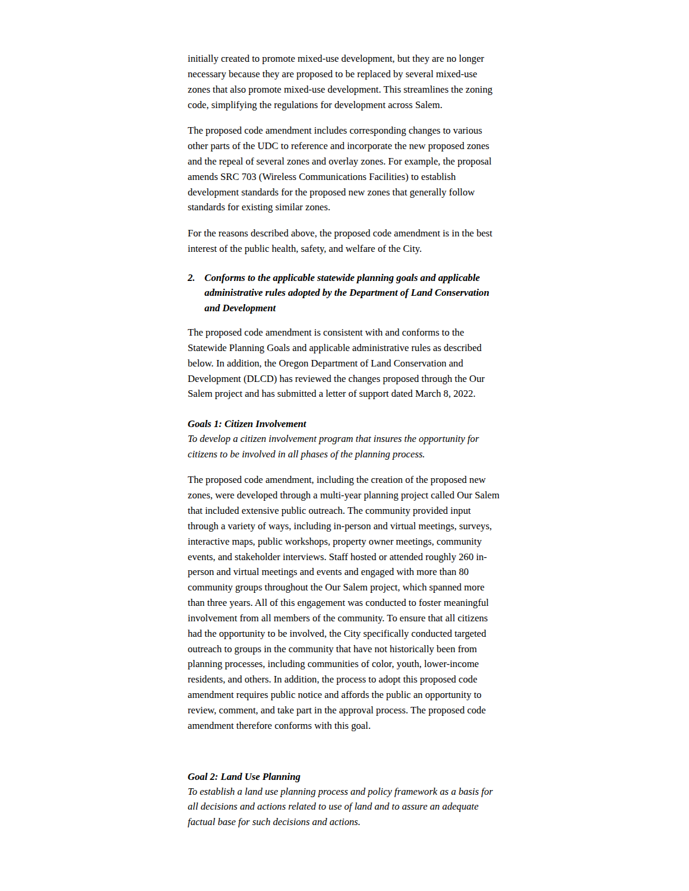initially created to promote mixed-use development, but they are no longer necessary because they are proposed to be replaced by several mixed-use zones that also promote mixed-use development. This streamlines the zoning code, simplifying the regulations for development across Salem.
The proposed code amendment includes corresponding changes to various other parts of the UDC to reference and incorporate the new proposed zones and the repeal of several zones and overlay zones. For example, the proposal amends SRC 703 (Wireless Communications Facilities) to establish development standards for the proposed new zones that generally follow standards for existing similar zones.
For the reasons described above, the proposed code amendment is in the best interest of the public health, safety, and welfare of the City.
2. Conforms to the applicable statewide planning goals and applicable administrative rules adopted by the Department of Land Conservation and Development
The proposed code amendment is consistent with and conforms to the Statewide Planning Goals and applicable administrative rules as described below. In addition, the Oregon Department of Land Conservation and Development (DLCD) has reviewed the changes proposed through the Our Salem project and has submitted a letter of support dated March 8, 2022.
Goals 1: Citizen Involvement
To develop a citizen involvement program that insures the opportunity for citizens to be involved in all phases of the planning process.
The proposed code amendment, including the creation of the proposed new zones, were developed through a multi-year planning project called Our Salem that included extensive public outreach. The community provided input through a variety of ways, including in-person and virtual meetings, surveys, interactive maps, public workshops, property owner meetings, community events, and stakeholder interviews. Staff hosted or attended roughly 260 in-person and virtual meetings and events and engaged with more than 80 community groups throughout the Our Salem project, which spanned more than three years. All of this engagement was conducted to foster meaningful involvement from all members of the community. To ensure that all citizens had the opportunity to be involved, the City specifically conducted targeted outreach to groups in the community that have not historically been from planning processes, including communities of color, youth, lower-income residents, and others. In addition, the process to adopt this proposed code amendment requires public notice and affords the public an opportunity to review, comment, and take part in the approval process. The proposed code amendment therefore conforms with this goal.
Goal 2: Land Use Planning
To establish a land use planning process and policy framework as a basis for all decisions and actions related to use of land and to assure an adequate factual base for such decisions and actions.